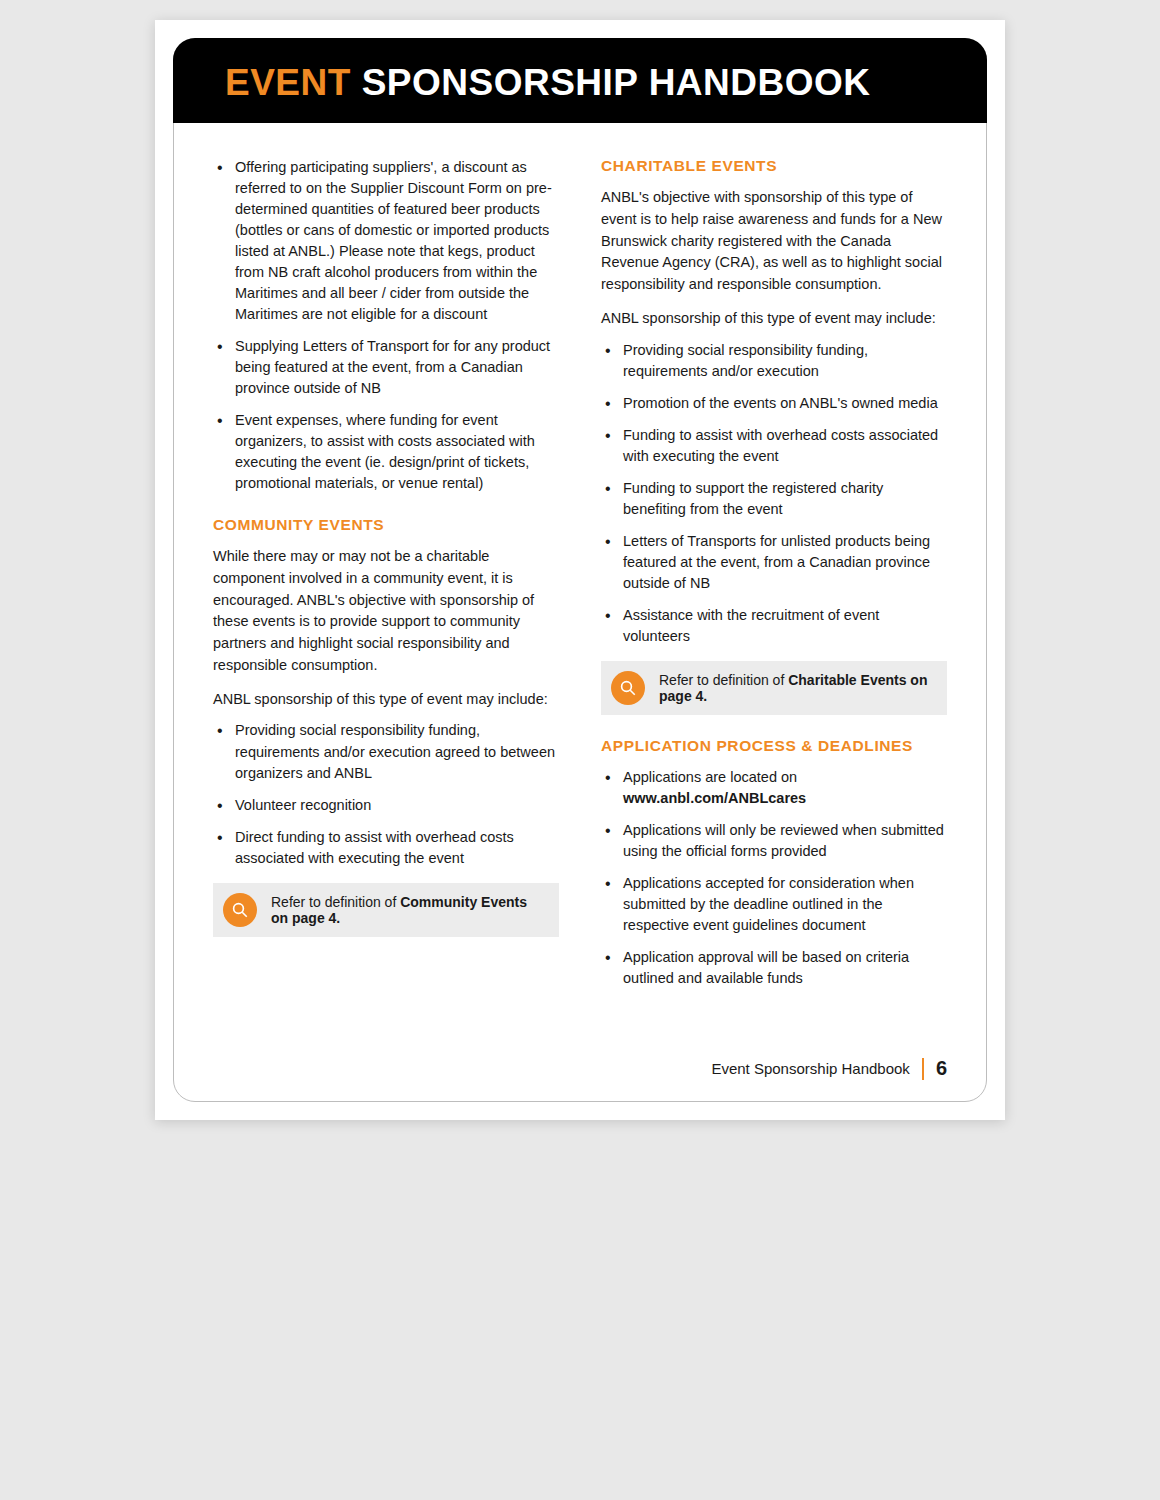EVENT SPONSORSHIP HANDBOOK
Offering participating suppliers', a discount as referred to on the Supplier Discount Form on pre-determined quantities of featured beer products (bottles or cans of domestic or imported products listed at ANBL.) Please note that kegs, product from NB craft alcohol producers from within the Maritimes and all beer / cider from outside the Maritimes are not eligible for a discount
Supplying Letters of Transport for for any product being featured at the event, from a Canadian province outside of NB
Event expenses, where funding for event organizers, to assist with costs associated with executing the event (ie. design/print of tickets, promotional materials, or venue rental)
Community Events
While there may or may not be a charitable component involved in a community event, it is encouraged. ANBL's objective with sponsorship of these events is to provide support to community partners and highlight social responsibility and responsible consumption.
ANBL sponsorship of this type of event may include:
Providing social responsibility funding, requirements and/or execution agreed to between organizers and ANBL
Volunteer recognition
Direct funding to assist with overhead costs associated with executing the event
Refer to definition of Community Events on page 4.
Charitable Events
ANBL's objective with sponsorship of this type of event is to help raise awareness and funds for a New Brunswick charity registered with the Canada Revenue Agency (CRA), as well as to highlight social responsibility and responsible consumption.
ANBL sponsorship of this type of event may include:
Providing social responsibility funding, requirements and/or execution
Promotion of the events on ANBL's owned media
Funding to assist with overhead costs associated with executing the event
Funding to support the registered charity benefiting from the event
Letters of Transports for unlisted products being featured at the event, from a Canadian province outside of NB
Assistance with the recruitment of event volunteers
Refer to definition of Charitable Events on page 4.
Application Process & Deadlines
Applications are located on
www.anbl.com/ANBLcares
Applications will only be reviewed when submitted using the official forms provided
Applications accepted for consideration when submitted by the deadline outlined in the respective event guidelines document
Application approval will be based on criteria outlined and available funds
Event Sponsorship Handbook 6